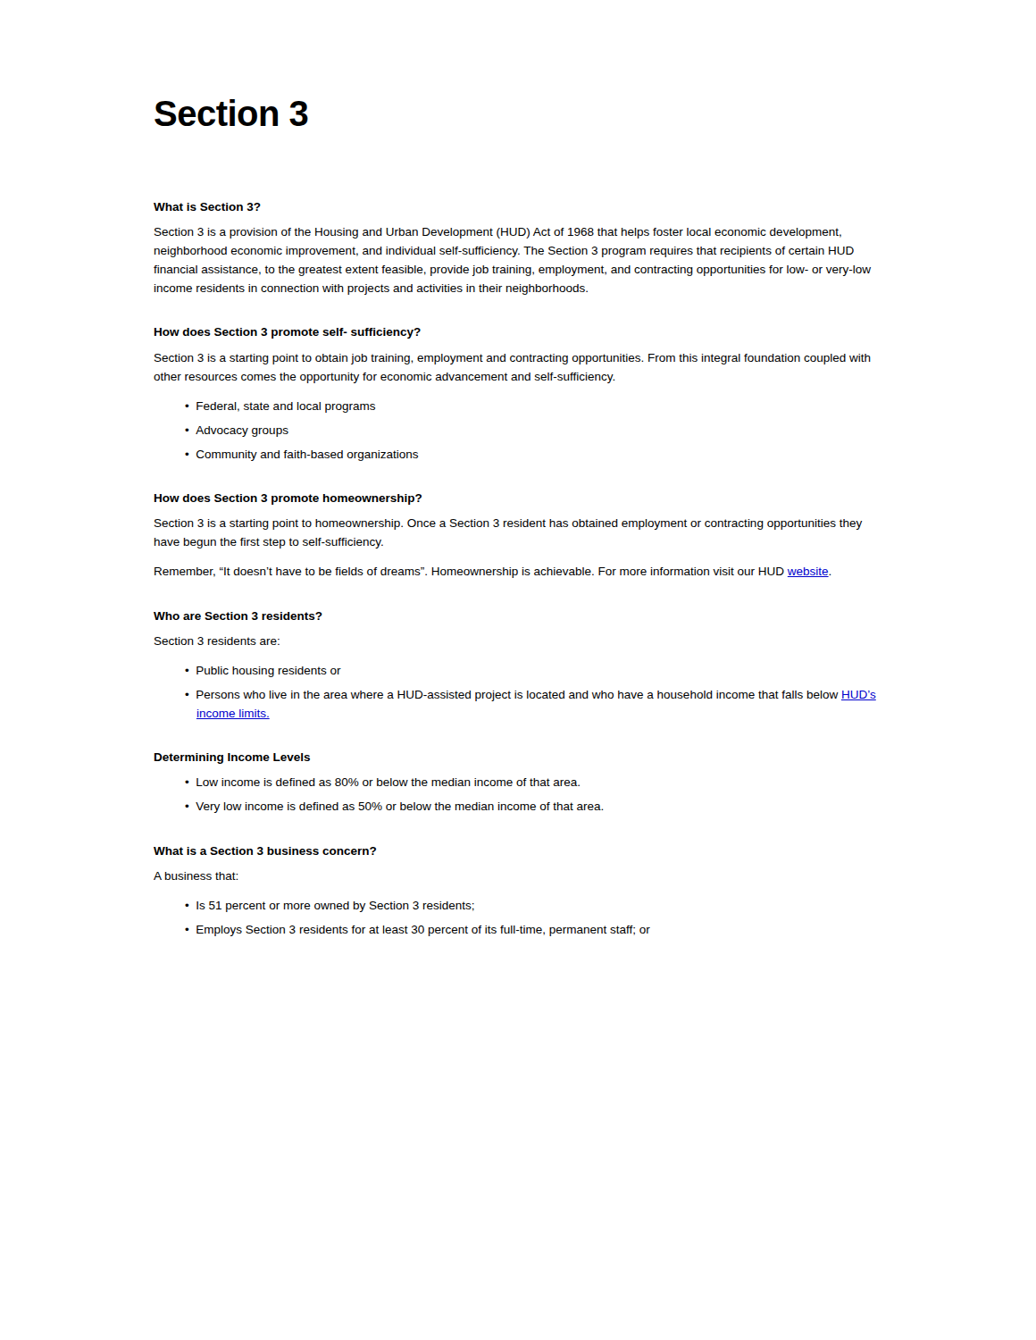Section 3
What is Section 3?
Section 3 is a provision of the Housing and Urban Development (HUD) Act of 1968 that helps foster local economic development, neighborhood economic improvement, and individual self-sufficiency. The Section 3 program requires that recipients of certain HUD financial assistance, to the greatest extent feasible, provide job training, employment, and contracting opportunities for low- or very-low income residents in connection with projects and activities in their neighborhoods.
How does Section 3 promote self- sufficiency?
Section 3 is a starting point to obtain job training, employment and contracting opportunities. From this integral foundation coupled with other resources comes the opportunity for economic advancement and self-sufficiency.
Federal, state and local programs
Advocacy groups
Community and faith-based organizations
How does Section 3 promote homeownership?
Section 3 is a starting point to homeownership. Once a Section 3 resident has obtained employment or contracting opportunities they have begun the first step to self-sufficiency.
Remember, “It doesn’t have to be fields of dreams”. Homeownership is achievable. For more information visit our HUD website.
Who are Section 3 residents?
Section 3 residents are:
Public housing residents or
Persons who live in the area where a HUD-assisted project is located and who have a household income that falls below HUD’s income limits.
Determining Income Levels
Low income is defined as 80% or below the median income of that area.
Very low income is defined as 50% or below the median income of that area.
What is a Section 3 business concern?
A business that:
Is 51 percent or more owned by Section 3 residents;
Employs Section 3 residents for at least 30 percent of its full-time, permanent staff; or